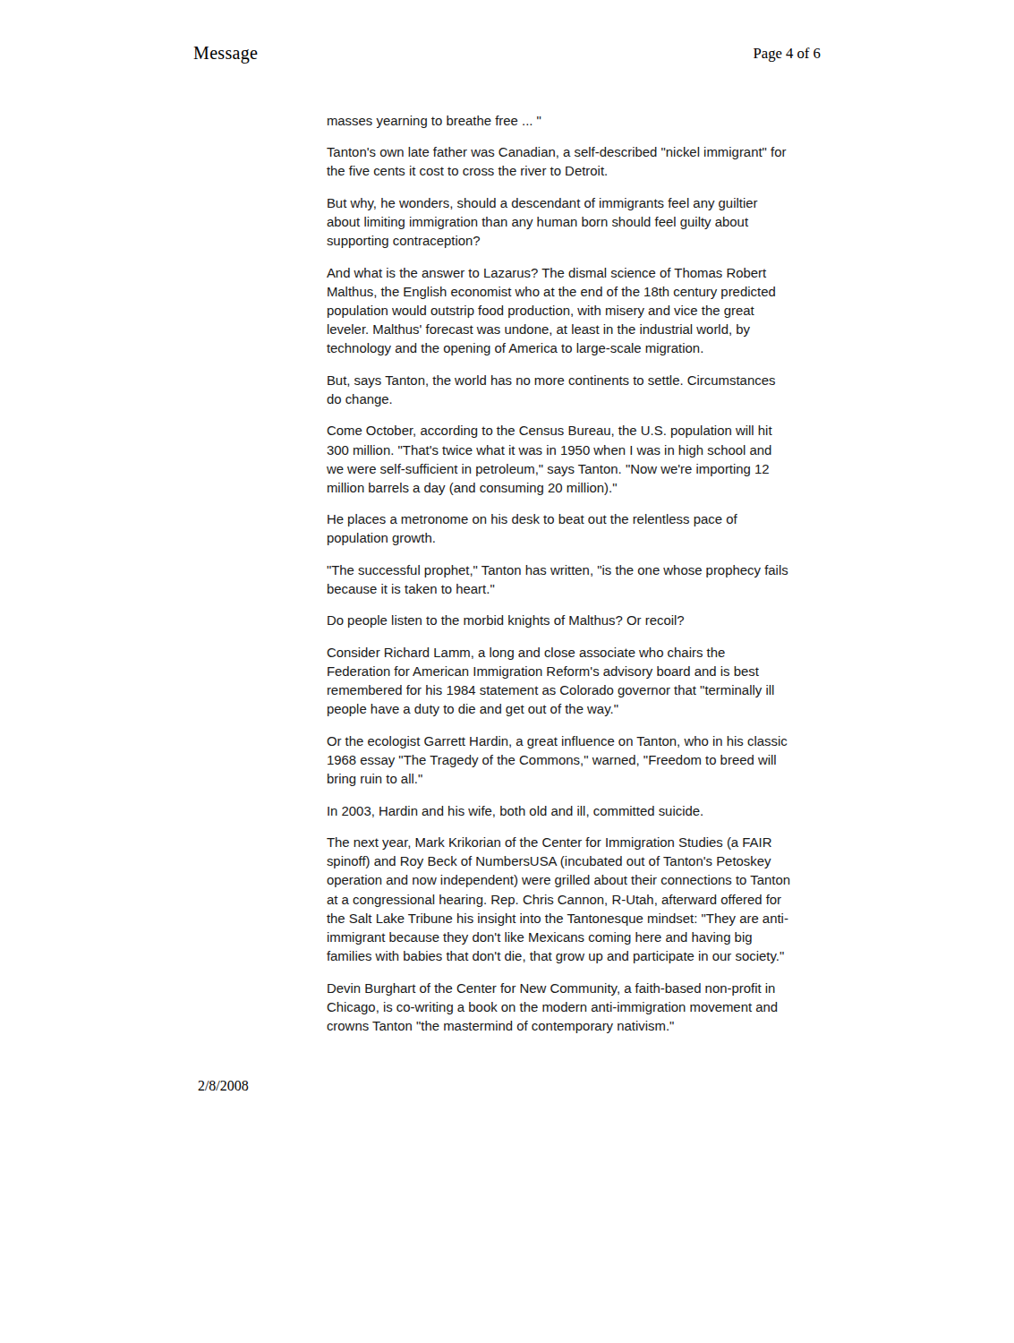Message
Page 4 of 6
masses yearning to breathe free ... "
Tanton's own late father was Canadian, a self-described "nickel immigrant" for the five cents it cost to cross the river to Detroit.
But why, he wonders, should a descendant of immigrants feel any guiltier about limiting immigration than any human born should feel guilty about supporting contraception?
And what is the answer to Lazarus? The dismal science of Thomas Robert Malthus, the English economist who at the end of the 18th century predicted population would outstrip food production, with misery and vice the great leveler. Malthus' forecast was undone, at least in the industrial world, by technology and the opening of America to large-scale migration.
But, says Tanton, the world has no more continents to settle. Circumstances do change.
Come October, according to the Census Bureau, the U.S. population will hit 300 million. "That's twice what it was in 1950 when I was in high school and we were self-sufficient in petroleum," says Tanton. "Now we're importing 12 million barrels a day (and consuming 20 million)."
He places a metronome on his desk to beat out the relentless pace of population growth.
"The successful prophet," Tanton has written, "is the one whose prophecy fails because it is taken to heart."
Do people listen to the morbid knights of Malthus? Or recoil?
Consider Richard Lamm, a long and close associate who chairs the Federation for American Immigration Reform's advisory board and is best remembered for his 1984 statement as Colorado governor that "terminally ill people have a duty to die and get out of the way."
Or the ecologist Garrett Hardin, a great influence on Tanton, who in his classic 1968 essay "The Tragedy of the Commons," warned, "Freedom to breed will bring ruin to all."
In 2003, Hardin and his wife, both old and ill, committed suicide.
The next year, Mark Krikorian of the Center for Immigration Studies (a FAIR spinoff) and Roy Beck of NumbersUSA (incubated out of Tanton's Petoskey operation and now independent) were grilled about their connections to Tanton at a congressional hearing. Rep. Chris Cannon, R-Utah, afterward offered for the Salt Lake Tribune his insight into the Tantonesque mindset: "They are anti-immigrant because they don't like Mexicans coming here and having big families with babies that don't die, that grow up and participate in our society."
Devin Burghart of the Center for New Community, a faith-based non-profit in Chicago, is co-writing a book on the modern anti-immigration movement and crowns Tanton "the mastermind of contemporary nativism."
2/8/2008